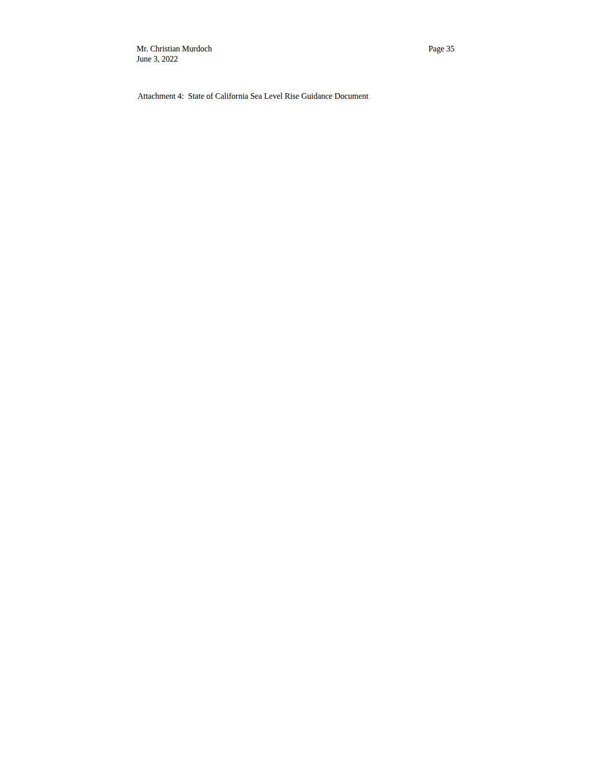Mr. Christian Murdoch
June 3, 2022
Page 35
Attachment 4: State of California Sea Level Rise Guidance Document